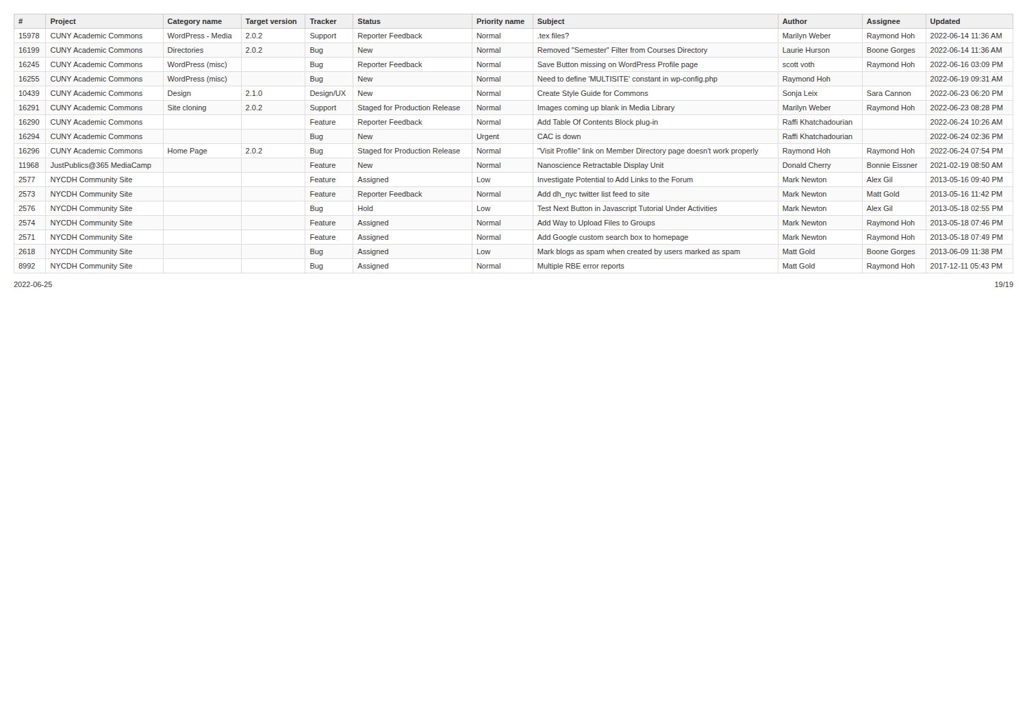| # | Project | Category name | Target version | Tracker | Status | Priority name | Subject | Author | Assignee | Updated |
| --- | --- | --- | --- | --- | --- | --- | --- | --- | --- | --- |
| 15978 | CUNY Academic Commons | WordPress - Media | 2.0.2 | Support | Reporter Feedback | Normal | .tex files? | Marilyn Weber | Raymond Hoh | 2022-06-14 11:36 AM |
| 16199 | CUNY Academic Commons | Directories | 2.0.2 | Bug | New | Normal | Removed "Semester" Filter from Courses Directory | Laurie Hurson | Boone Gorges | 2022-06-14 11:36 AM |
| 16245 | CUNY Academic Commons | WordPress (misc) | | Bug | Reporter Feedback | Normal | Save Button missing on WordPress Profile page | scott voth | Raymond Hoh | 2022-06-16 03:09 PM |
| 16255 | CUNY Academic Commons | WordPress (misc) | | Bug | New | Normal | Need to define 'MULTISITE' constant in wp-config.php | Raymond Hoh | | 2022-06-19 09:31 AM |
| 10439 | CUNY Academic Commons | Design | 2.1.0 | Design/UX | New | Normal | Create Style Guide for Commons | Sonja Leix | Sara Cannon | 2022-06-23 06:20 PM |
| 16291 | CUNY Academic Commons | Site cloning | 2.0.2 | Support | Staged for Production Release | Normal | Images coming up blank in Media Library | Marilyn Weber | Raymond Hoh | 2022-06-23 08:28 PM |
| 16290 | CUNY Academic Commons | | | Feature | Reporter Feedback | Normal | Add Table Of Contents Block plug-in | Raffi Khatchadourian | | 2022-06-24 10:26 AM |
| 16294 | CUNY Academic Commons | | | Bug | New | Urgent | CAC is down | Raffi Khatchadourian | | 2022-06-24 02:36 PM |
| 16296 | CUNY Academic Commons | Home Page | 2.0.2 | Bug | Staged for Production Release | Normal | "Visit Profile" link on Member Directory page doesn't work properly | Raymond Hoh | Raymond Hoh | 2022-06-24 07:54 PM |
| 11968 | JustPublics@365 MediaCamp | | | Feature | New | Normal | Nanoscience Retractable Display Unit | Donald Cherry | Bonnie Eissner | 2021-02-19 08:50 AM |
| 2577 | NYCDH Community Site | | | Feature | Assigned | Low | Investigate Potential to Add Links to the Forum | Mark Newton | Alex Gil | 2013-05-16 09:40 PM |
| 2573 | NYCDH Community Site | | | Feature | Reporter Feedback | Normal | Add dh_nyc twitter list feed to site | Mark Newton | Matt Gold | 2013-05-16 11:42 PM |
| 2576 | NYCDH Community Site | | | Bug | Hold | Low | Test Next Button in Javascript Tutorial Under Activities | Mark Newton | Alex Gil | 2013-05-18 02:55 PM |
| 2574 | NYCDH Community Site | | | Feature | Assigned | Normal | Add Way to Upload Files to Groups | Mark Newton | Raymond Hoh | 2013-05-18 07:46 PM |
| 2571 | NYCDH Community Site | | | Feature | Assigned | Normal | Add Google custom search box to homepage | Mark Newton | Raymond Hoh | 2013-05-18 07:49 PM |
| 2618 | NYCDH Community Site | | | Bug | Assigned | Low | Mark blogs as spam when created by users marked as spam | Matt Gold | Boone Gorges | 2013-06-09 11:38 PM |
| 8992 | NYCDH Community Site | | | Bug | Assigned | Normal | Multiple RBE error reports | Matt Gold | Raymond Hoh | 2017-12-11 05:43 PM |
2022-06-25 19/19